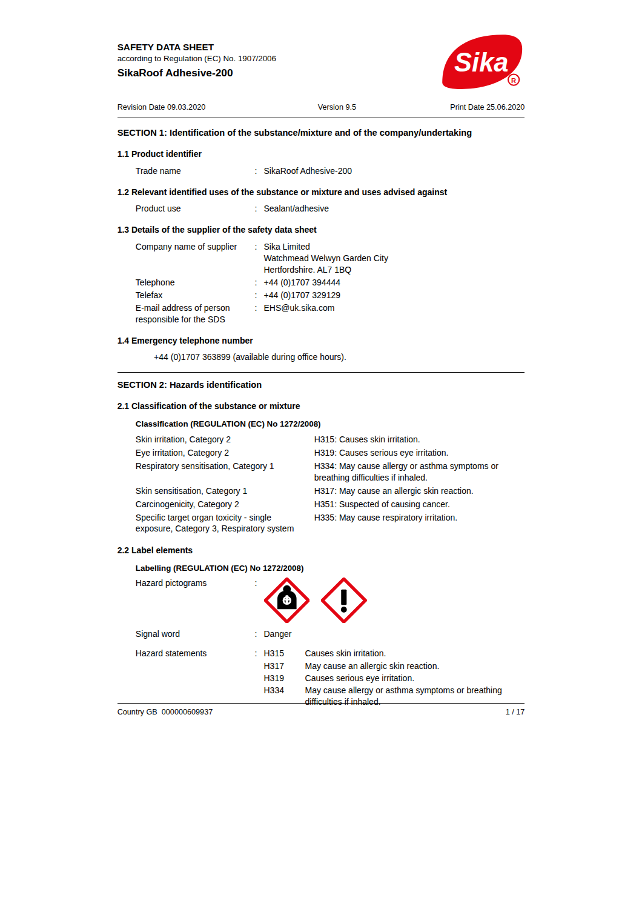Sika R
SAFETY DATA SHEET
according to Regulation (EC) No. 1907/2006
SikaRoof Adhesive-200
Revision Date 09.03.2020 Version 9.5 Print Date 25.06.2020
SECTION 1: Identification of the substance/mixture and of the company/undertaking
1.1 Product identifier
| Trade name | : | SikaRoof Adhesive-200 |
1.2 Relevant identified uses of the substance or mixture and uses advised against
| Product use | : | Sealant/adhesive |
1.3 Details of the supplier of the safety data sheet
| Company name of supplier | : | Sika Limited Watchmead Welwyn Garden City Hertfordshire. AL7 1BQ |
| Telephone | : | +44 (0)1707 394444 |
| Telefax | : | +44 (0)1707 329129 |
| E-mail address of person responsible for the SDS | : | EHS@uk.sika.com |
1.4 Emergency telephone number
+44 (0)1707 363899 (available during office hours).
SECTION 2: Hazards identification
2.1 Classification of the substance or mixture
Classification (REGULATION (EC) No 1272/2008)
| Skin irritation, Category 2 | H315: Causes skin irritation. |
| Eye irritation, Category 2 | H319: Causes serious eye irritation. |
| Respiratory sensitisation, Category 1 | H334: May cause allergy or asthma symptoms or breathing difficulties if inhaled. |
| Skin sensitisation, Category 1 | H317: May cause an allergic skin reaction. |
| Carcinogenicity, Category 2 | H351: Suspected of causing cancer. |
| Specific target organ toxicity - single exposure, Category 3, Respiratory system | H335: May cause respiratory irritation. |
2.2 Label elements
Labelling (REGULATION (EC) No 1272/2008)
Hazard pictograms
:
| Signal word | : | Danger |
| Hazard statements | : | H315 | Causes skin irritation. |
| | | H317 | May cause an allergic skin reaction. |
| | | H319 | Causes serious eye irritation. |
| | | H334 | May cause allergy or asthma symptoms or breathing difficulties if inhaled. |
Country GB 000000609937 1 / 17